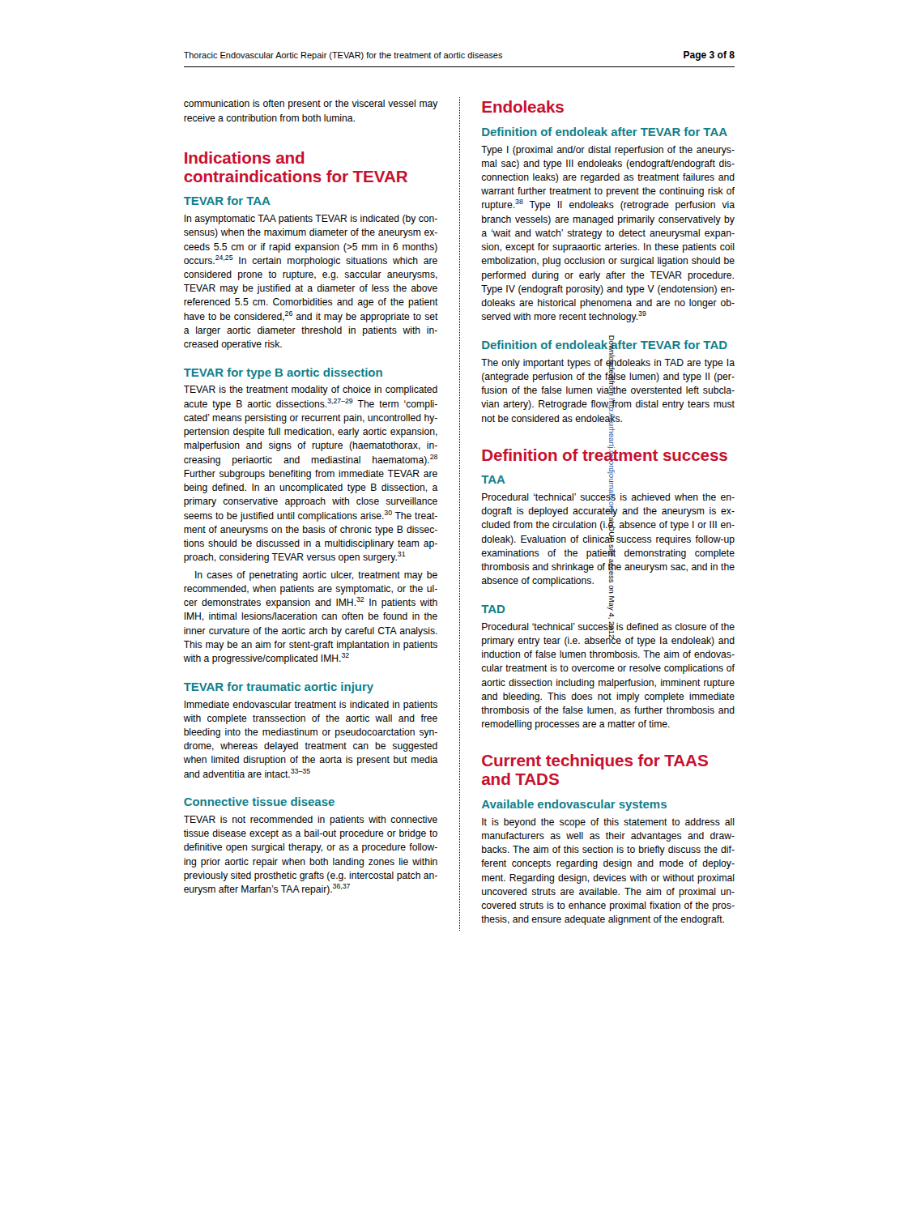Thoracic Endovascular Aortic Repair (TEVAR) for the treatment of aortic diseases Page 3 of 8
communication is often present or the visceral vessel may receive a contribution from both lumina.
Indications and contraindications for TEVAR
TEVAR for TAA
In asymptomatic TAA patients TEVAR is indicated (by consensus) when the maximum diameter of the aneurysm exceeds 5.5 cm or if rapid expansion (>5 mm in 6 months) occurs.24,25 In certain morphologic situations which are considered prone to rupture, e.g. saccular aneurysms, TEVAR may be justified at a diameter of less the above referenced 5.5 cm. Comorbidities and age of the patient have to be considered,26 and it may be appropriate to set a larger aortic diameter threshold in patients with increased operative risk.
TEVAR for type B aortic dissection
TEVAR is the treatment modality of choice in complicated acute type B aortic dissections.3,27–29 The term ‘complicated’ means persisting or recurrent pain, uncontrolled hypertension despite full medication, early aortic expansion, malperfusion and signs of rupture (haematothorax, increasing periaortic and mediastinal haematoma).28 Further subgroups benefiting from immediate TEVAR are being defined. In an uncomplicated type B dissection, a primary conservative approach with close surveillance seems to be justified until complications arise.30 The treatment of aneurysms on the basis of chronic type B dissections should be discussed in a multidisciplinary team approach, considering TEVAR versus open surgery.31
In cases of penetrating aortic ulcer, treatment may be recommended, when patients are symptomatic, or the ulcer demonstrates expansion and IMH.32 In patients with IMH, intimal lesions/laceration can often be found in the inner curvature of the aortic arch by careful CTA analysis. This may be an aim for stent-graft implantation in patients with a progressive/complicated IMH.32
TEVAR for traumatic aortic injury
Immediate endovascular treatment is indicated in patients with complete transsection of the aortic wall and free bleeding into the mediastinum or pseudocoarctation syndrome, whereas delayed treatment can be suggested when limited disruption of the aorta is present but media and adventitia are intact.33–35
Connective tissue disease
TEVAR is not recommended in patients with connective tissue disease except as a bail-out procedure or bridge to definitive open surgical therapy, or as a procedure following prior aortic repair when both landing zones lie within previously sited prosthetic grafts (e.g. intercostal patch aneurysm after Marfan’s TAA repair).36,37
Endoleaks
Definition of endoleak after TEVAR for TAA
Type I (proximal and/or distal reperfusion of the aneurysmal sac) and type III endoleaks (endograft/endograft disconnection leaks) are regarded as treatment failures and warrant further treatment to prevent the continuing risk of rupture.38 Type II endoleaks (retrograde perfusion via branch vessels) are managed primarily conservatively by a ‘wait and watch’ strategy to detect aneurysmal expansion, except for supraaortic arteries. In these patients coil embolization, plug occlusion or surgical ligation should be performed during or early after the TEVAR procedure. Type IV (endograft porosity) and type V (endotension) endoleaks are historical phenomena and are no longer observed with more recent technology.39
Definition of endoleak after TEVAR for TAD
The only important types of endoleaks in TAD are type Ia (antegrade perfusion of the false lumen) and type II (perfusion of the false lumen via the overstented left subclavian artery). Retrograde flow from distal entry tears must not be considered as endoleaks.
Definition of treatment success
TAA
Procedural ‘technical’ success is achieved when the endograft is deployed accurately and the aneurysm is excluded from the circulation (i.e. absence of type I or III endoleak). Evaluation of clinical success requires follow-up examinations of the patient demonstrating complete thrombosis and shrinkage of the aneurysm sac, and in the absence of complications.
TAD
Procedural ‘technical’ success is defined as closure of the primary entry tear (i.e. absence of type Ia endoleak) and induction of false lumen thrombosis. The aim of endovascular treatment is to overcome or resolve complications of aortic dissection including malperfusion, imminent rupture and bleeding. This does not imply complete immediate thrombosis of the false lumen, as further thrombosis and remodelling processes are a matter of time.
Current techniques for TAAS and TADS
Available endovascular systems
It is beyond the scope of this statement to address all manufacturers as well as their advantages and drawbacks. The aim of this section is to briefly discuss the different concepts regarding design and mode of deployment. Regarding design, devices with or without proximal uncovered struts are available. The aim of proximal uncovered struts is to enhance proximal fixation of the prosthesis, and ensure adequate alignment of the endograft.
Downloaded from http://eurheartj.oxfordjournals.org/ at OUP site access on May 4, 2012